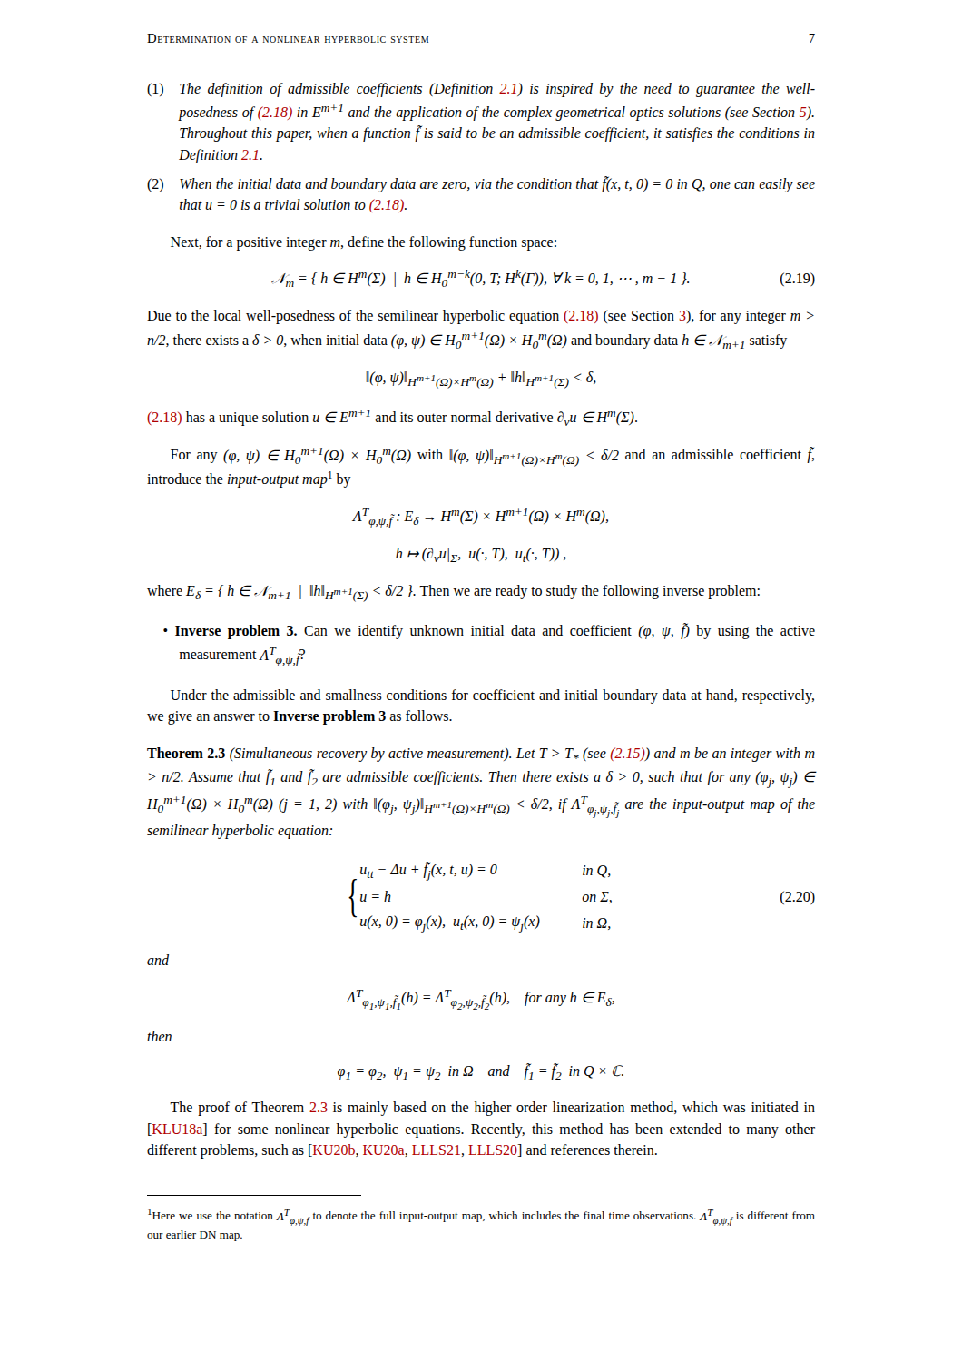Determination of a nonlinear hyperbolic system 7
(1) The definition of admissible coefficients (Definition 2.1) is inspired by the need to guarantee the well-posedness of (2.18) in Em+1 and the application of the complex geometrical optics solutions (see Section 5). Throughout this paper, when a function f̃ is said to be an admissible coefficient, it satisfies the conditions in Definition 2.1.
(2) When the initial data and boundary data are zero, via the condition that f̃(x, t, 0) = 0 in Q, one can easily see that u = 0 is a trivial solution to (2.18).
Next, for a positive integer m, define the following function space:
𝒩m = { h ∈ Hm(Σ) | h ∈ H0m−k(0, T; Hk(Γ)), ∀ k = 0, 1, ⋯ , m − 1 }. (2.19)
Due to the local well-posedness of the semilinear hyperbolic equation (2.18) (see Section 3), for any integer m > n/2, there exists a δ > 0, when initial data (φ, ψ) ∈ H0m+1(Ω) × H0m(Ω) and boundary data h ∈ 𝒩m+1 satisfy
‖(φ, ψ)‖Hm+1(Ω)×Hm(Ω) + ‖h‖Hm+1(Σ) < δ,
(2.18) has a unique solution u ∈ Em+1 and its outer normal derivative ∂νu ∈ Hm(Σ).
For any (φ, ψ) ∈ H0m+1(Ω) × H0m(Ω) with ‖(φ, ψ)‖Hm+1(Ω)×Hm(Ω) < δ/2 and an admissible coefficient f̃, introduce the input-output map1 by
ΛTφ,ψ,f̃ : Eδ → Hm(Σ) × Hm+1(Ω) × Hm(Ω),
h ↦ (∂νu|Σ, u(·, T), ut(·, T)) ,
where Eδ = { h ∈ 𝒩m+1 | ‖h‖Hm+1(Σ) < δ/2 }. Then we are ready to study the following inverse problem:
• Inverse problem 3. Can we identify unknown initial data and coefficient (φ, ψ, f̃) by using the active measurement ΛTφ,ψ,f̃?
Under the admissible and smallness conditions for coefficient and initial boundary data at hand, respectively, we give an answer to Inverse problem 3 as follows.
Theorem 2.3 (Simultaneous recovery by active measurement). Let T > T* (see (2.15)) and m be an integer with m > n/2. Assume that f̃1 and f̃2 are admissible coefficients. Then there exists a δ > 0, such that for any (φj, ψj) ∈ H0m+1(Ω) × H0m(Ω) (j = 1, 2) with ‖(φj, ψj)‖Hm+1(Ω)×Hm(Ω) < δ/2, if ΛTφj,ψj,f̃j are the input-output map of the semilinear hyperbolic equation:
{
| u tt − Δu + f̃ j (x, t, u) = 0 | in Q, |
| u = h | on Σ, |
| u(x, 0) = φ j (x), u t (x, 0) = ψ j (x) | in Ω, |
(2.20)
and
ΛTφ1,ψ1,f̃1(h) = ΛTφ2,ψ2,f̃2(h), for any h ∈ Eδ,
then
φ1 = φ2, ψ1 = ψ2 in Ω and f̃1 = f̃2 in Q × ℂ.
The proof of Theorem 2.3 is mainly based on the higher order linearization method, which was initiated in [KLU18a] for some nonlinear hyperbolic equations. Recently, this method has been extended to many other different problems, such as [KU20b, KU20a, LLLS21, LLLS20] and references therein.
1Here we use the notation ΛTφ,ψ,f to denote the full input-output map, which includes the final time observations. ΛTφ,ψ,f is different from our earlier DN map.